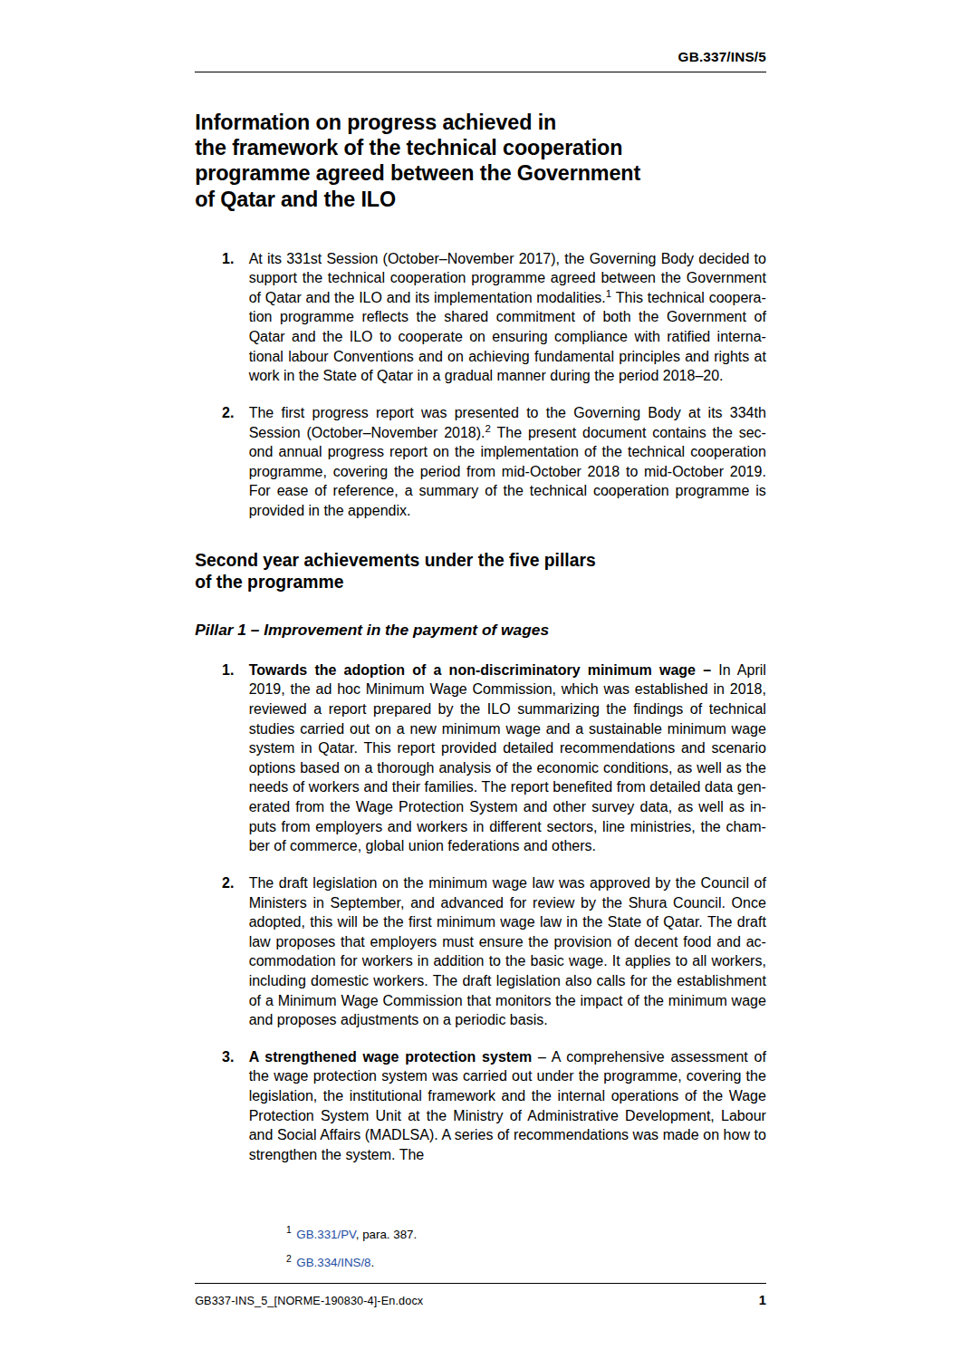GB.337/INS/5
Information on progress achieved in
the framework of the technical cooperation
programme agreed between the Government
of Qatar and the ILO
At its 331st Session (October–November 2017), the Governing Body decided to support the technical cooperation programme agreed between the Government of Qatar and the ILO and its implementation modalities.1 This technical cooperation programme reflects the shared commitment of both the Government of Qatar and the ILO to cooperate on ensuring compliance with ratified international labour Conventions and on achieving fundamental principles and rights at work in the State of Qatar in a gradual manner during the period 2018–20.
The first progress report was presented to the Governing Body at its 334th Session (October–November 2018).2 The present document contains the second annual progress report on the implementation of the technical cooperation programme, covering the period from mid-October 2018 to mid-October 2019. For ease of reference, a summary of the technical cooperation programme is provided in the appendix.
Second year achievements under the five pillars
of the programme
Pillar 1 – Improvement in the payment of wages
Towards the adoption of a non-discriminatory minimum wage – In April 2019, the ad hoc Minimum Wage Commission, which was established in 2018, reviewed a report prepared by the ILO summarizing the findings of technical studies carried out on a new minimum wage and a sustainable minimum wage system in Qatar. This report provided detailed recommendations and scenario options based on a thorough analysis of the economic conditions, as well as the needs of workers and their families. The report benefited from detailed data generated from the Wage Protection System and other survey data, as well as inputs from employers and workers in different sectors, line ministries, the chamber of commerce, global union federations and others.
The draft legislation on the minimum wage law was approved by the Council of Ministers in September, and advanced for review by the Shura Council. Once adopted, this will be the first minimum wage law in the State of Qatar. The draft law proposes that employers must ensure the provision of decent food and accommodation for workers in addition to the basic wage. It applies to all workers, including domestic workers. The draft legislation also calls for the establishment of a Minimum Wage Commission that monitors the impact of the minimum wage and proposes adjustments on a periodic basis.
A strengthened wage protection system – A comprehensive assessment of the wage protection system was carried out under the programme, covering the legislation, the institutional framework and the internal operations of the Wage Protection System Unit at the Ministry of Administrative Development, Labour and Social Affairs (MADLSA). A series of recommendations was made on how to strengthen the system. The
1 GB.331/PV, para. 387.
2 GB.334/INS/8.
GB337-INS_5_[NORME-190830-4]-En.docx 1